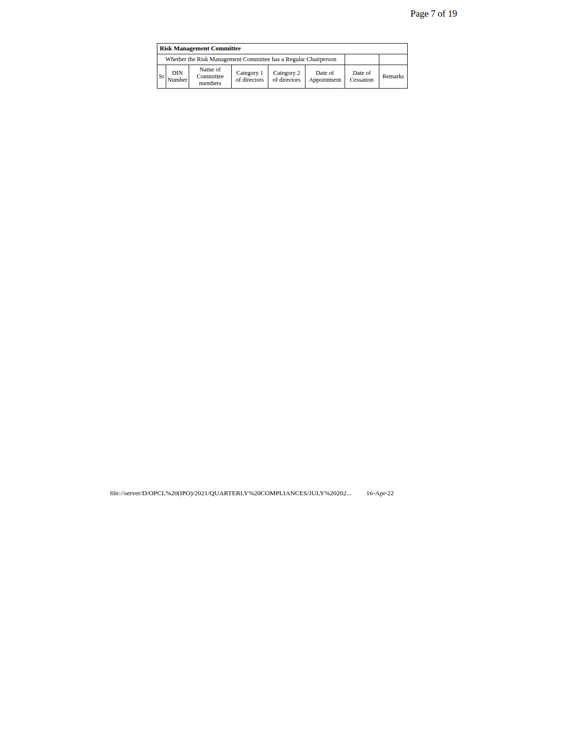Page 7 of 19
| Risk Management Committee |
| Whether the Risk Management Committee has a Regular Chairperson | | |
| Sr | DIN Number | Name of Committee members | Category 1 of directors | Category 2 of directors | Date of Appointment | Date of Cessation | Remarks |
file://server/D/OPCL%20(IPO)/2021/QUARTERLY%20COMPLIANCES/JULY%20202... 16-Apr-22